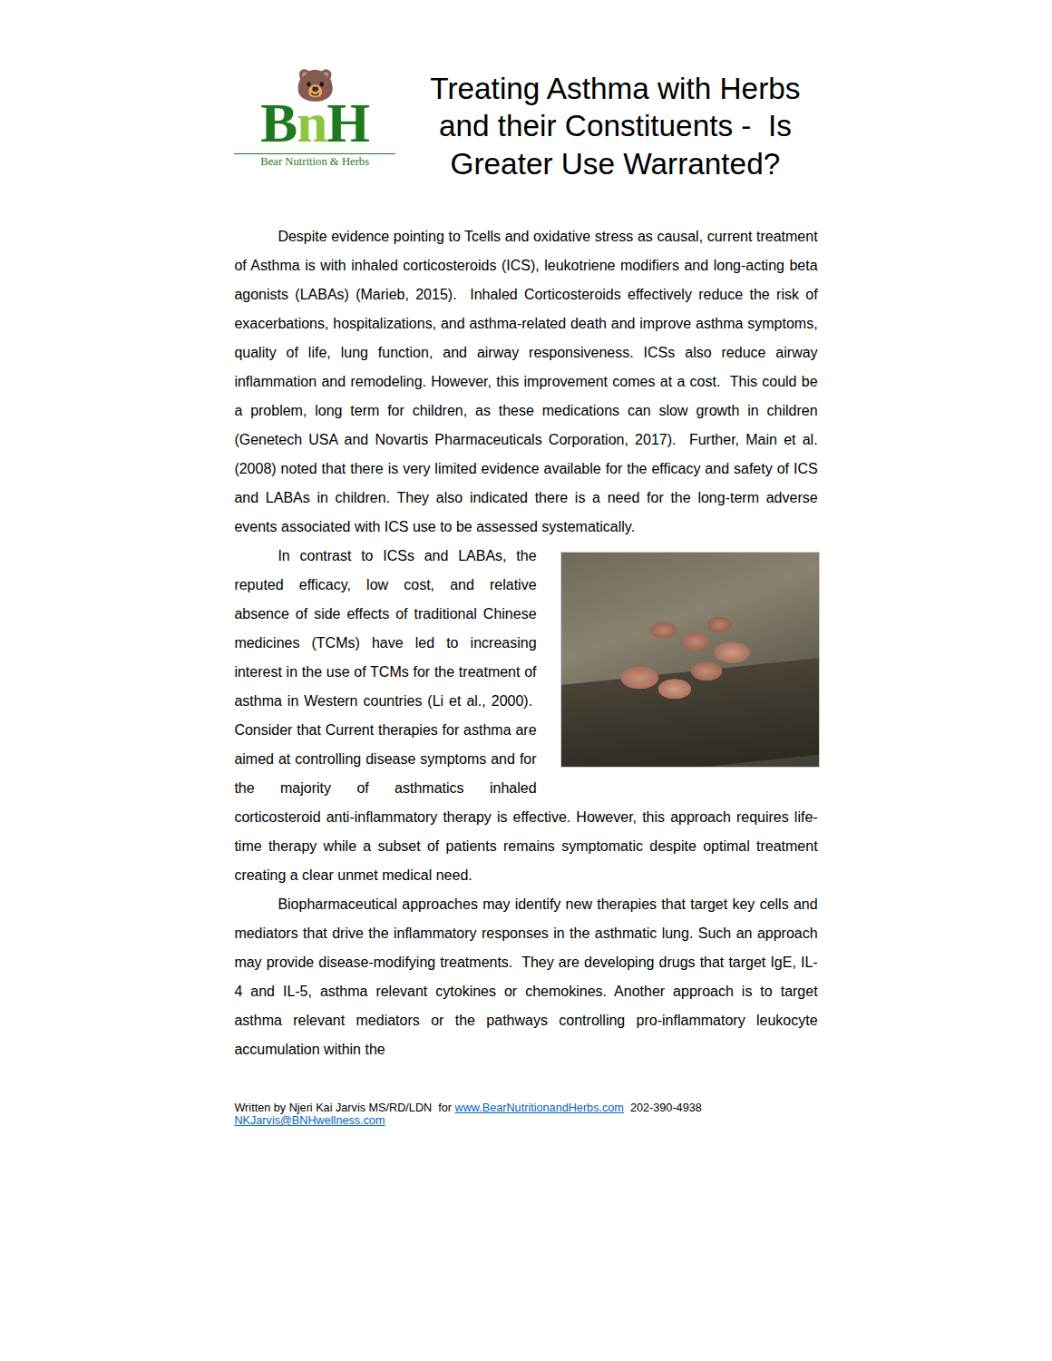🐻
Bn H
Bear Nutrition & Herbs
Treating Asthma with Herbs and their Constituents - Is Greater Use Warranted?
Despite evidence pointing to Tcells and oxidative stress as causal, current treatment of Asthma is with inhaled corticosteroids (ICS), leukotriene modifiers and long-acting beta agonists (LABAs) (Marieb, 2015). Inhaled Corticosteroids effectively reduce the risk of exacerbations, hospitalizations, and asthma-related death and improve asthma symptoms, quality of life, lung function, and airway responsiveness. ICSs also reduce airway inflammation and remodeling. However, this improvement comes at a cost. This could be a problem, long term for children, as these medications can slow growth in children (Genetech USA and Novartis Pharmaceuticals Corporation, 2017). Further, Main et al. (2008) noted that there is very limited evidence available for the efficacy and safety of ICS and LABAs in children. They also indicated there is a need for the long-term adverse events associated with ICS use to be assessed systematically.
In contrast to ICSs and LABAs, the reputed efficacy, low cost, and relative absence of side effects of traditional Chinese medicines (TCMs) have led to increasing interest in the use of TCMs for the treatment of asthma in Western countries (Li et al., 2000). Consider that Current therapies for asthma are aimed at controlling disease symptoms and for the majority of asthmatics inhaled corticosteroid anti-inflammatory therapy is effective. However, this approach requires life-time therapy while a subset of patients remains symptomatic despite optimal treatment creating a clear unmet medical need.
Biopharmaceutical approaches may identify new therapies that target key cells and mediators that drive the inflammatory responses in the asthmatic lung. Such an approach may provide disease-modifying treatments. They are developing drugs that target IgE, IL-4 and IL-5, asthma relevant cytokines or chemokines. Another approach is to target asthma relevant mediators or the pathways controlling pro-inflammatory leukocyte accumulation within the
Written by Njeri Kai Jarvis MS/RD/LDN for www.BearNutritionandHerbs.com 202-390-4938 NKJarvis@BNHwellness.com